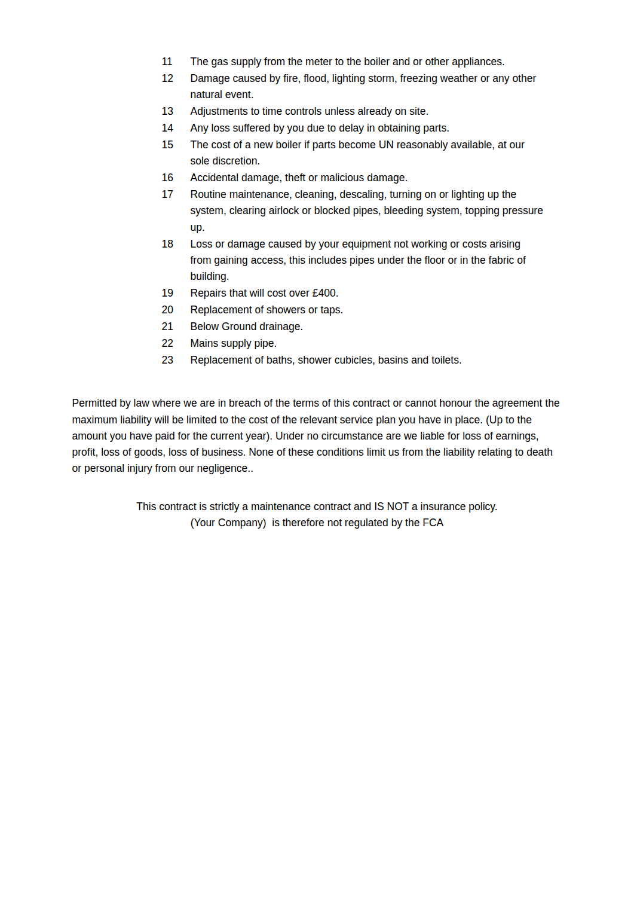11 The gas supply from the meter to the boiler and or other appliances.
12 Damage caused by fire, flood, lighting storm, freezing weather or any other natural event.
13 Adjustments to time controls unless already on site.
14 Any loss suffered by you due to delay in obtaining parts.
15 The cost of a new boiler if parts become UN reasonably available, at our sole discretion.
16 Accidental damage, theft or malicious damage.
17 Routine maintenance, cleaning, descaling, turning on or lighting up the system, clearing airlock or blocked pipes, bleeding system, topping pressure up.
18 Loss or damage caused by your equipment not working or costs arising from gaining access, this includes pipes under the floor or in the fabric of building.
19 Repairs that will cost over £400.
20 Replacement of showers or taps.
21 Below Ground drainage.
22 Mains supply pipe.
23 Replacement of baths, shower cubicles, basins and toilets.
Permitted by law where we are in breach of the terms of this contract or cannot honour the agreement the maximum liability will be limited to the cost of the relevant service plan you have in place. (Up to the amount you have paid for the current year). Under no circumstance are we liable for loss of earnings, profit, loss of goods, loss of business. None of these conditions limit us from the liability relating to death or personal injury from our negligence..
This contract is strictly a maintenance contract and IS NOT a insurance policy. (Your Company) is therefore not regulated by the FCA